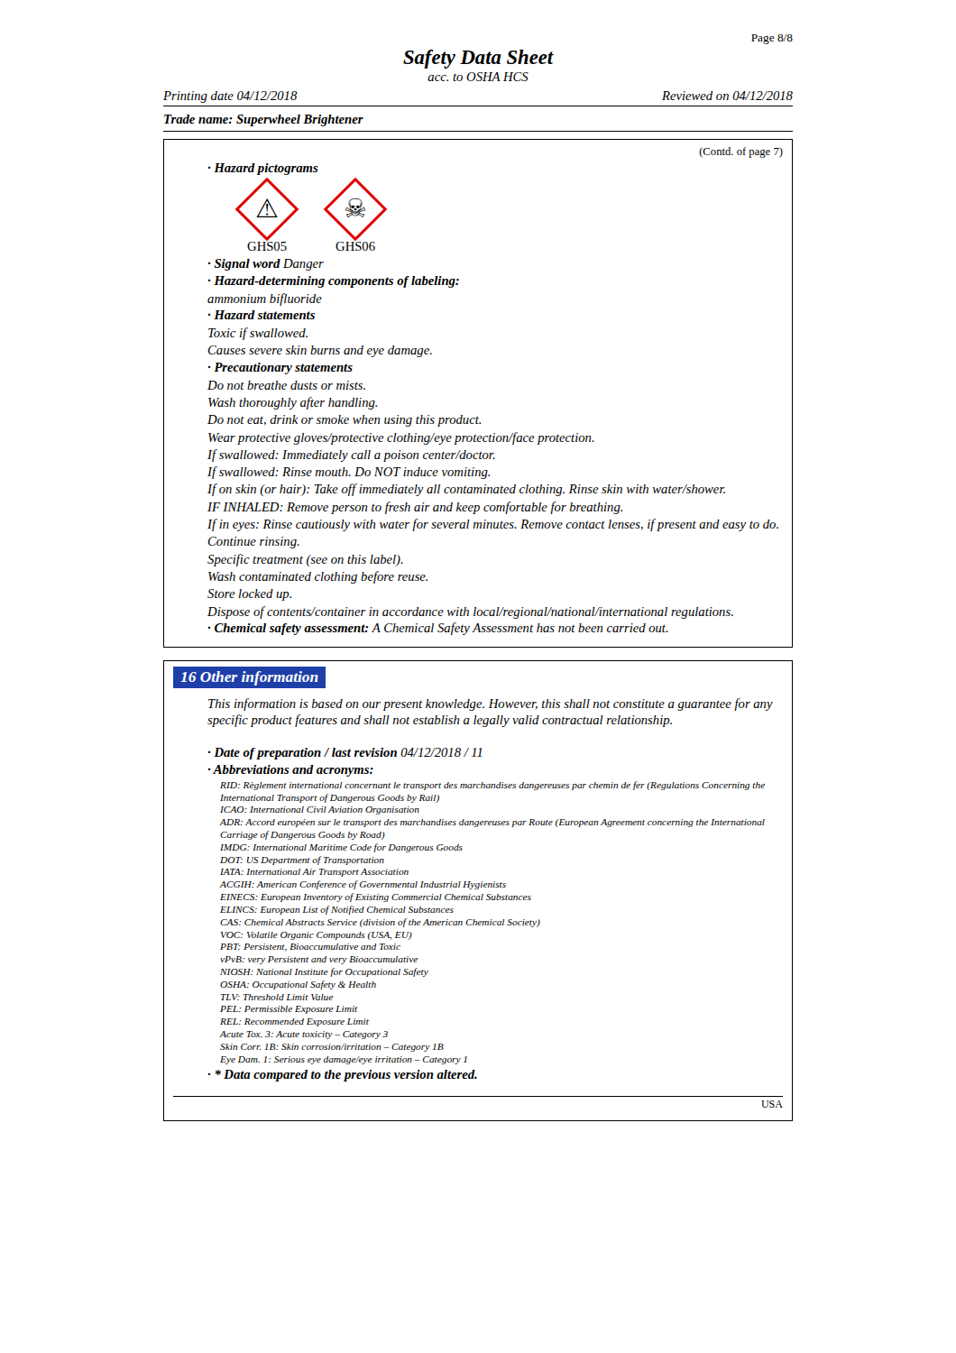Page 8/8
Safety Data Sheet
acc. to OSHA HCS
Printing date 04/12/2018 Reviewed on 04/12/2018
Trade name: Superwheel Brightener
(Contd. of page 7)
· Hazard pictograms
⚠
GHS05
☠
GHS06
· Signal word Danger
· Hazard-determining components of labeling:
ammonium bifluoride
· Hazard statements
Toxic if swallowed.
Causes severe skin burns and eye damage.
· Precautionary statements
Do not breathe dusts or mists.
Wash thoroughly after handling.
Do not eat, drink or smoke when using this product.
Wear protective gloves/protective clothing/eye protection/face protection.
If swallowed: Immediately call a poison center/doctor.
If swallowed: Rinse mouth. Do NOT induce vomiting.
If on skin (or hair): Take off immediately all contaminated clothing. Rinse skin with water/shower.
IF INHALED: Remove person to fresh air and keep comfortable for breathing.
If in eyes: Rinse cautiously with water for several minutes. Remove contact lenses, if present and easy to do.
Continue rinsing.
Specific treatment (see on this label).
Wash contaminated clothing before reuse.
Store locked up.
Dispose of contents/container in accordance with local/regional/national/international regulations.
· Chemical safety assessment: A Chemical Safety Assessment has not been carried out.
16 Other information
This information is based on our present knowledge. However, this shall not constitute a guarantee for any specific product features and shall not establish a legally valid contractual relationship.
· Date of preparation / last revision 04/12/2018 / 11
· Abbreviations and acronyms:
RID: Règlement international concernant le transport des marchandises dangereuses par chemin de fer (Regulations Concerning the International Transport of Dangerous Goods by Rail)
ICAO: International Civil Aviation Organisation
ADR: Accord européen sur le transport des marchandises dangereuses par Route (European Agreement concerning the International Carriage of Dangerous Goods by Road)
IMDG: International Maritime Code for Dangerous Goods
DOT: US Department of Transportation
IATA: International Air Transport Association
ACGIH: American Conference of Governmental Industrial Hygienists
EINECS: European Inventory of Existing Commercial Chemical Substances
ELINCS: European List of Notified Chemical Substances
CAS: Chemical Abstracts Service (division of the American Chemical Society)
VOC: Volatile Organic Compounds (USA, EU)
PBT: Persistent, Bioaccumulative and Toxic
vPvB: very Persistent and very Bioaccumulative
NIOSH: National Institute for Occupational Safety
OSHA: Occupational Safety & Health
TLV: Threshold Limit Value
PEL: Permissible Exposure Limit
REL: Recommended Exposure Limit
Acute Tox. 3: Acute toxicity – Category 3
Skin Corr. 1B: Skin corrosion/irritation – Category 1B
Eye Dam. 1: Serious eye damage/eye irritation – Category 1
· * Data compared to the previous version altered.
USA